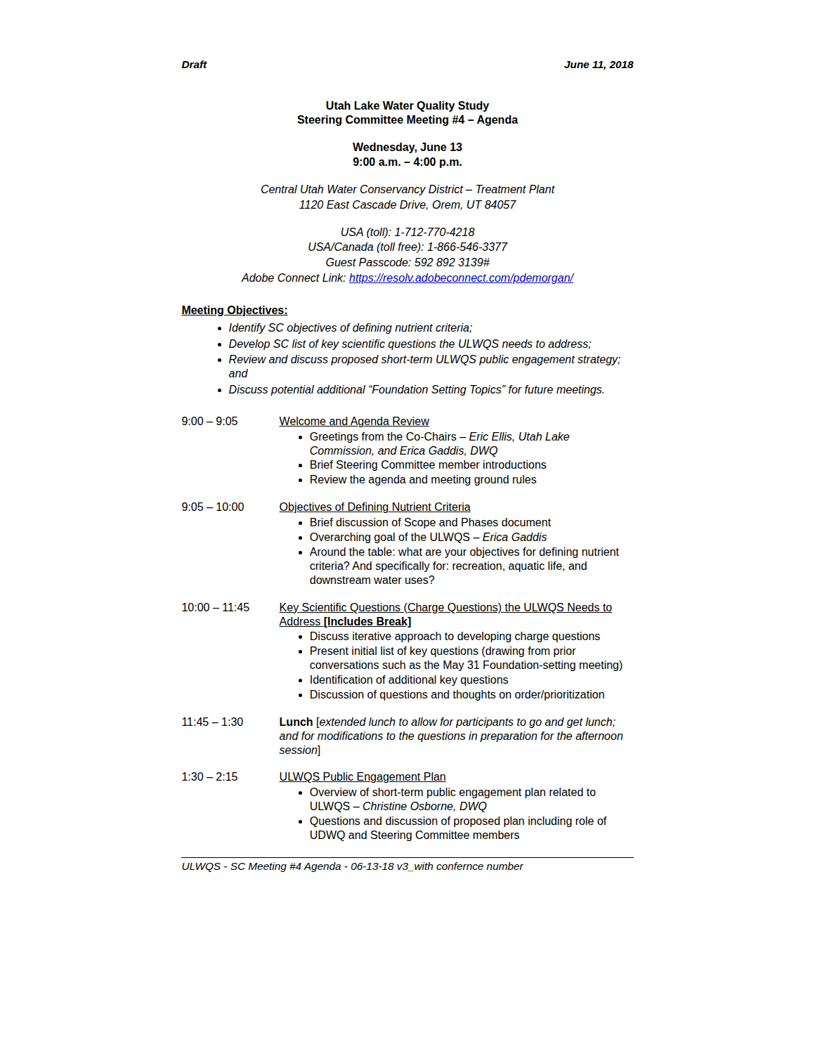Draft June 11, 2018
Utah Lake Water Quality Study
Steering Committee Meeting #4 – Agenda
Wednesday, June 13
9:00 a.m. – 4:00 p.m.
Central Utah Water Conservancy District – Treatment Plant
1120 East Cascade Drive, Orem, UT 84057
USA (toll): 1-712-770-4218
USA/Canada (toll free): 1-866-546-3377
Guest Passcode: 592 892 3139#
Adobe Connect Link: https://resolv.adobeconnect.com/pdemorgan/
Meeting Objectives:
Identify SC objectives of defining nutrient criteria;
Develop SC list of key scientific questions the ULWQS needs to address;
Review and discuss proposed short-term ULWQS public engagement strategy; and
Discuss potential additional “Foundation Setting Topics” for future meetings.
| 9:00 – 9:05 | Welcome and Agenda Review Greetings from the Co-Chairs – Eric Ellis, Utah Lake Commission, and Erica Gaddis, DWQ Brief Steering Committee member introductions Review the agenda and meeting ground rules |
| 9:05 – 10:00 | Objectives of Defining Nutrient Criteria Brief discussion of Scope and Phases document Overarching goal of the ULWQS – Erica Gaddis Around the table: what are your objectives for defining nutrient criteria? And specifically for: recreation, aquatic life, and downstream water uses? |
| 10:00 – 11:45 | Key Scientific Questions (Charge Questions) the ULWQS Needs to Address [Includes Break] Discuss iterative approach to developing charge questions Present initial list of key questions (drawing from prior conversations such as the May 31 Foundation-setting meeting) Identification of additional key questions Discussion of questions and thoughts on order/prioritization |
| 11:45 – 1:30 | Lunch [ extended lunch to allow for participants to go and get lunch; and for modifications to the questions in preparation for the afternoon session ] |
| 1:30 – 2:15 | ULWQS Public Engagement Plan Overview of short-term public engagement plan related to ULWQS – Christine Osborne, DWQ Questions and discussion of proposed plan including role of UDWQ and Steering Committee members |
ULWQS - SC Meeting #4 Agenda - 06-13-18 v3_with confernce number